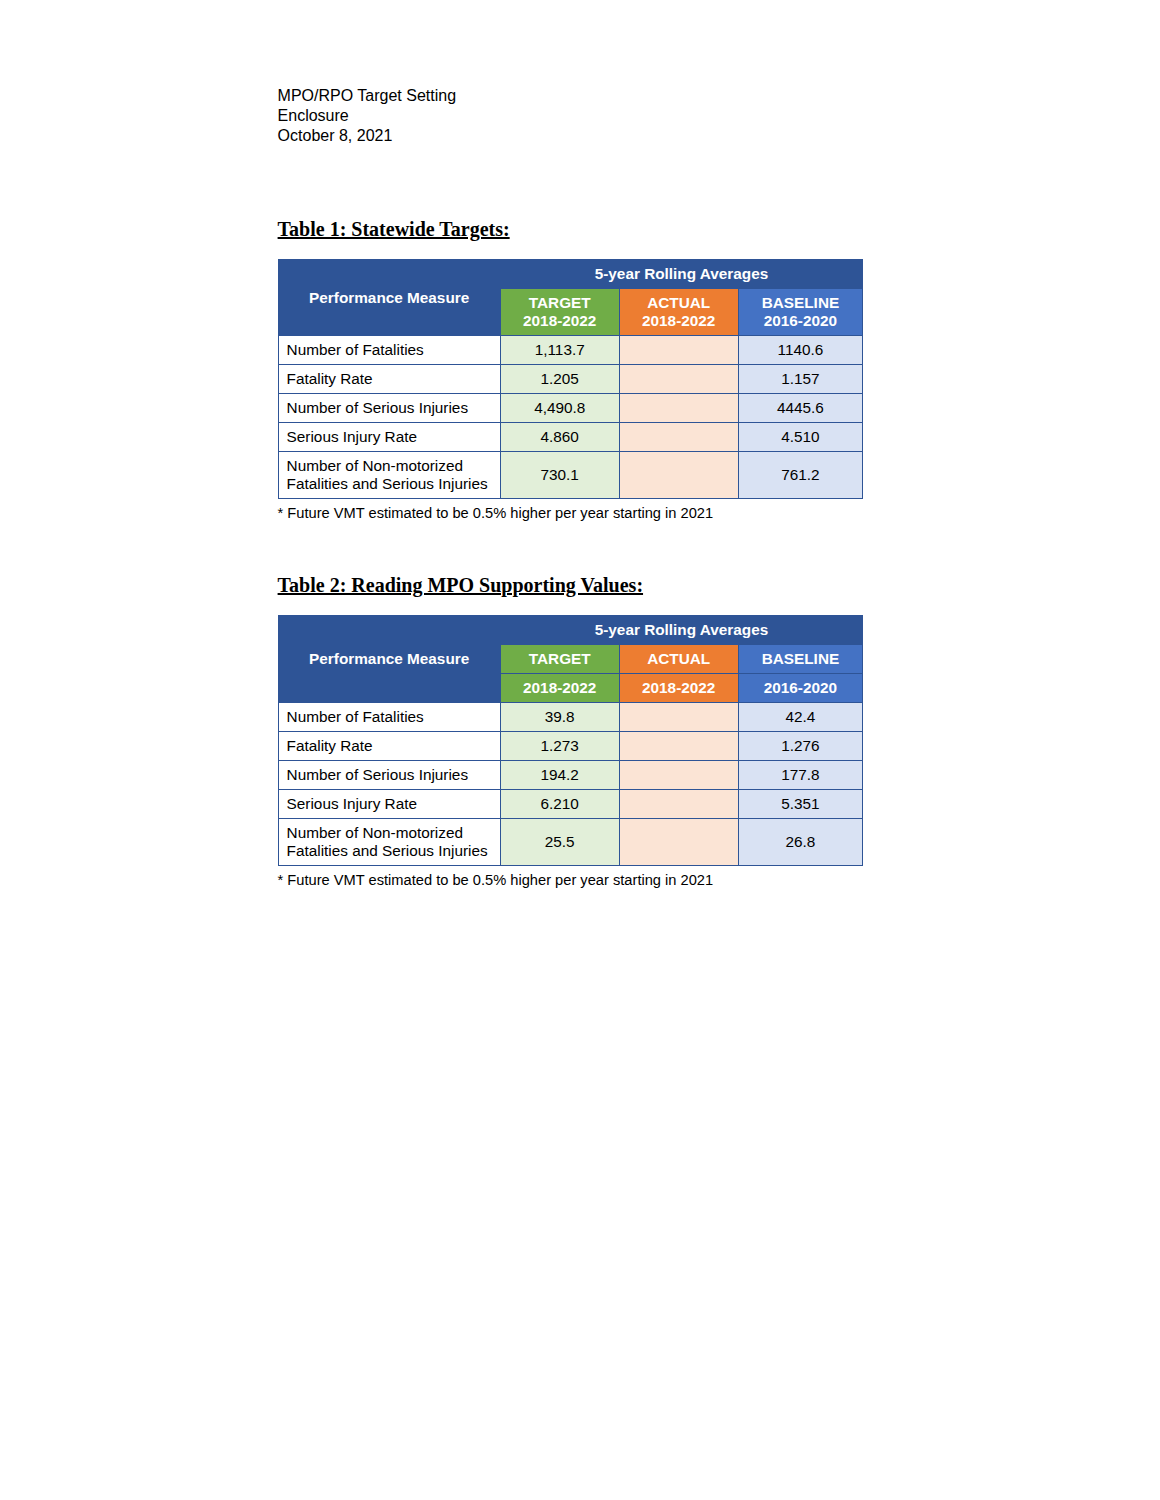MPO/RPO Target Setting
Enclosure
October 8, 2021
Table 1: Statewide Targets:
| Performance Measure | 5-year Rolling Averages |
| --- | --- |
| TARGET 2018-2022 | ACTUAL 2018-2022 | BASELINE 2016-2020 |
| Number of Fatalities | 1,113.7 | | 1140.6 |
| Fatality Rate | 1.205 | | 1.157 |
| Number of Serious Injuries | 4,490.8 | | 4445.6 |
| Serious Injury Rate | 4.860 | | 4.510 |
| Number of Non-motorized Fatalities and Serious Injuries | 730.1 | | 761.2 |
* Future VMT estimated to be 0.5% higher per year starting in 2021
Table 2: Reading MPO Supporting Values:
| Performance Measure | 5-year Rolling Averages |
| --- | --- |
| TARGET | ACTUAL | BASELINE |
| 2018-2022 | 2018-2022 | 2016-2020 |
| Number of Fatalities | 39.8 | | 42.4 |
| Fatality Rate | 1.273 | | 1.276 |
| Number of Serious Injuries | 194.2 | | 177.8 |
| Serious Injury Rate | 6.210 | | 5.351 |
| Number of Non-motorized Fatalities and Serious Injuries | 25.5 | | 26.8 |
* Future VMT estimated to be 0.5% higher per year starting in 2021